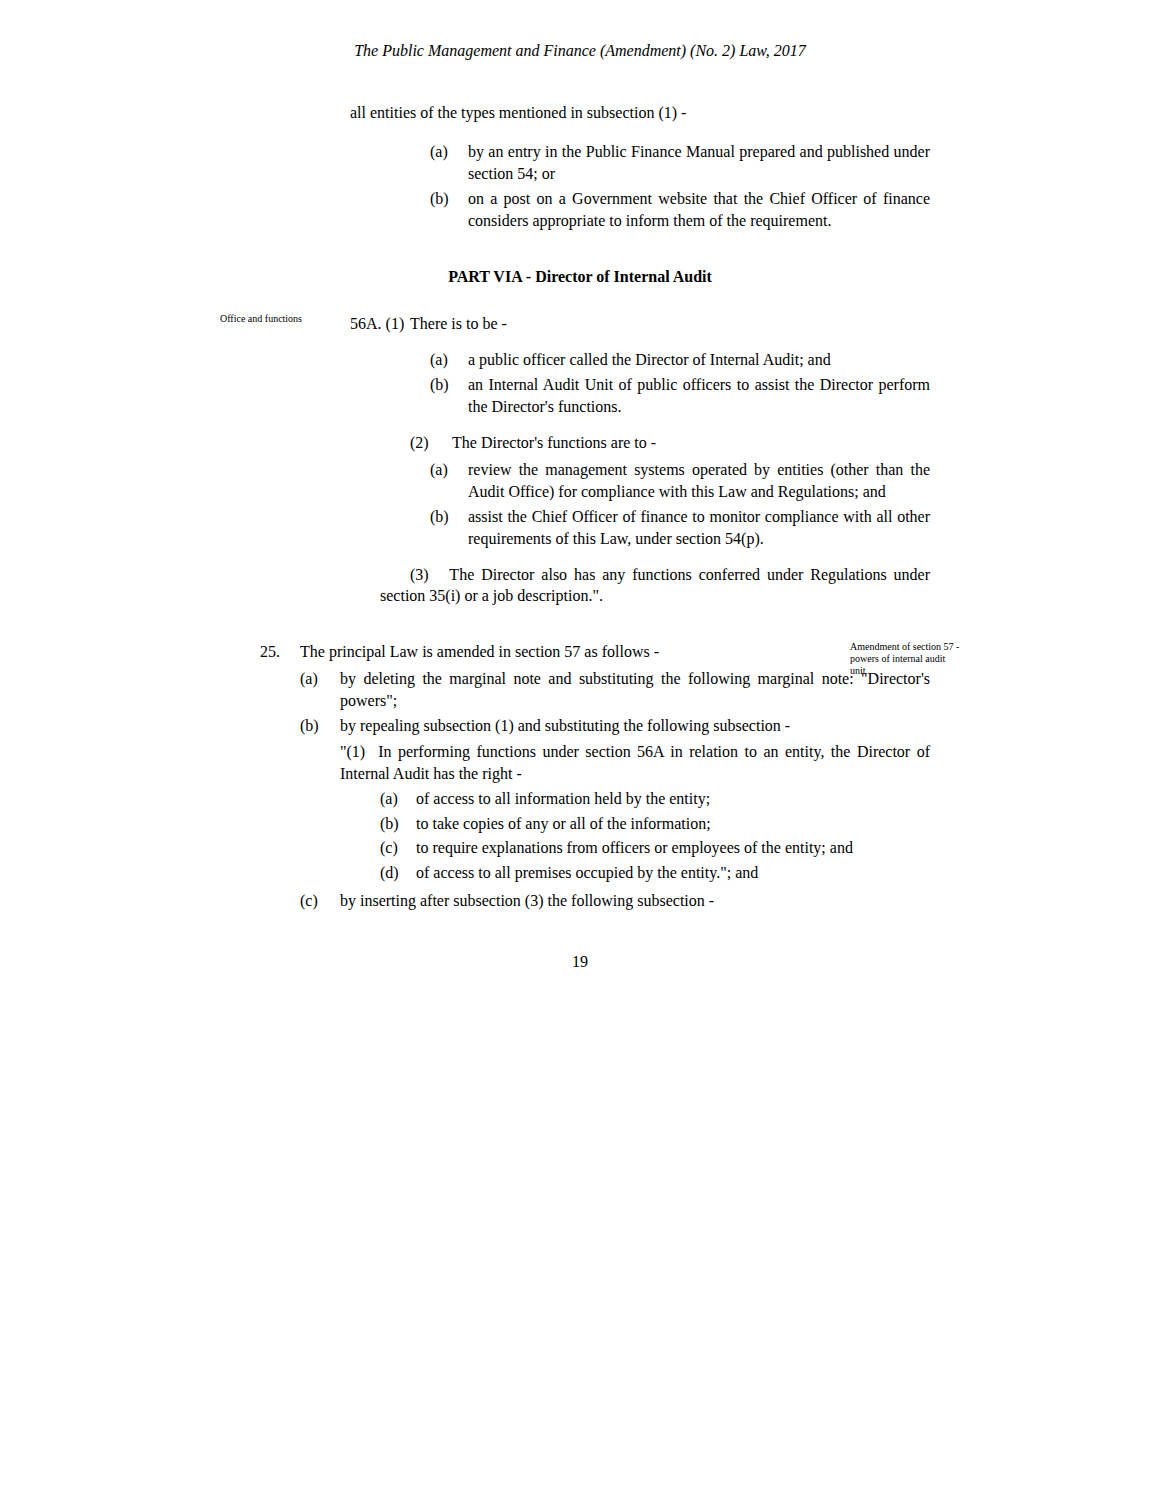The Public Management and Finance (Amendment) (No. 2) Law, 2017
all entities of the types mentioned in subsection (1) -
(a)
by an entry in the Public Finance Manual prepared and published under section 54; or
(b)
on a post on a Government website that the Chief Officer of finance considers appropriate to inform them of the requirement.
PART VIA - Director of Internal Audit
Office and functions
56A. (1)
There is to be -
(a)
a public officer called the Director of Internal Audit; and
(b)
an Internal Audit Unit of public officers to assist the Director perform the Director's functions.
(2)
The Director's functions are to -
(a)
review the management systems operated by entities (other than the Audit Office) for compliance with this Law and Regulations; and
(b)
assist the Chief Officer of finance to monitor compliance with all other requirements of this Law, under section 54(p).
(3) The Director also has any functions conferred under Regulations under section 35(i) or a job description.".
Amendment of section 57 - powers of internal audit unit
25.
The principal Law is amended in section 57 as follows -
(a)
by deleting the marginal note and substituting the following marginal note: "Director's powers";
(b)
by repealing subsection (1) and substituting the following subsection -
"(1) In performing functions under section 56A in relation to an entity, the Director of Internal Audit has the right -
(a)
of access to all information held by the entity;
(b)
to take copies of any or all of the information;
(c)
to require explanations from officers or employees of the entity; and
(d)
of access to all premises occupied by the entity."; and
(c)
by inserting after subsection (3) the following subsection -
19